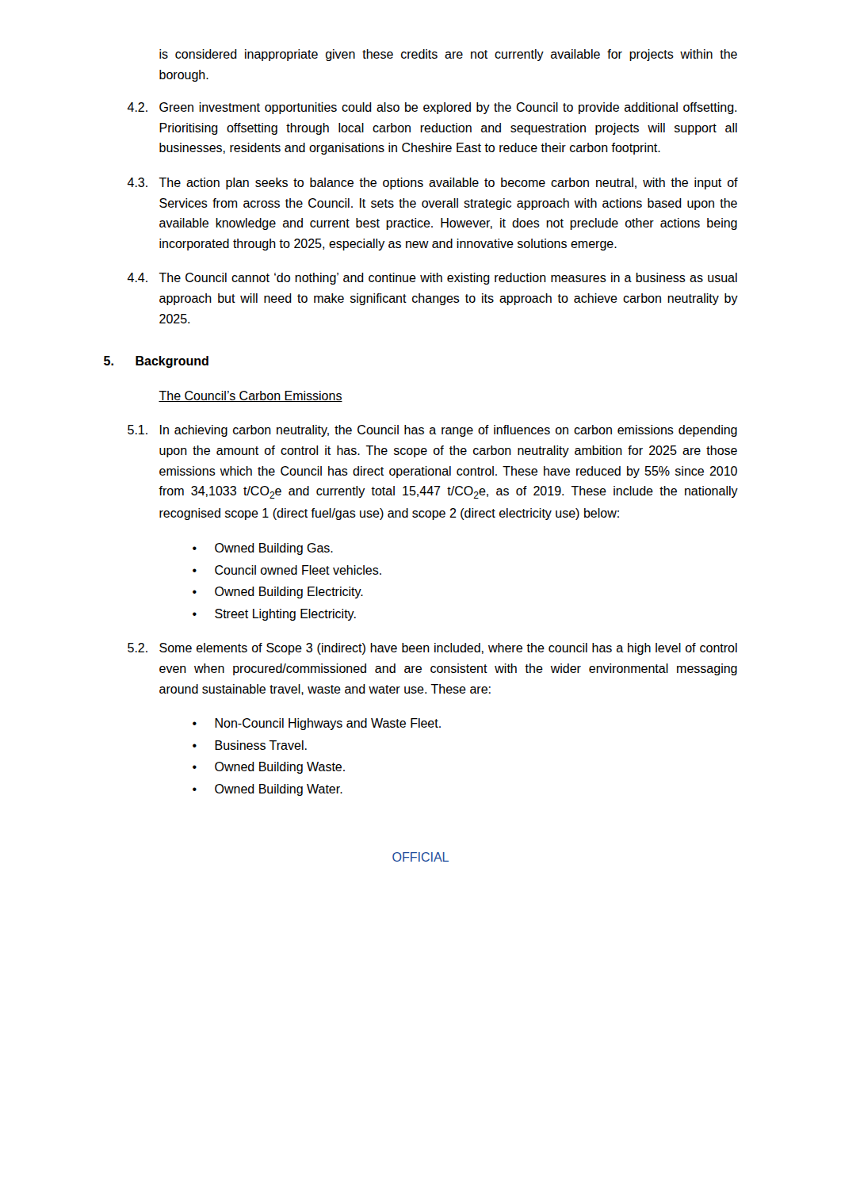is considered inappropriate given these credits are not currently available for projects within the borough.
4.2.
Green investment opportunities could also be explored by the Council to provide additional offsetting. Prioritising offsetting through local carbon reduction and sequestration projects will support all businesses, residents and organisations in Cheshire East to reduce their carbon footprint.
4.3.
The action plan seeks to balance the options available to become carbon neutral, with the input of Services from across the Council. It sets the overall strategic approach with actions based upon the available knowledge and current best practice. However, it does not preclude other actions being incorporated through to 2025, especially as new and innovative solutions emerge.
4.4.
The Council cannot ‘do nothing’ and continue with existing reduction measures in a business as usual approach but will need to make significant changes to its approach to achieve carbon neutrality by 2025.
5. Background
The Council’s Carbon Emissions
5.1.
In achieving carbon neutrality, the Council has a range of influences on carbon emissions depending upon the amount of control it has. The scope of the carbon neutrality ambition for 2025 are those emissions which the Council has direct operational control. These have reduced by 55% since 2010 from 34,1033 t/CO2e and currently total 15,447 t/CO2e, as of 2019. These include the nationally recognised scope 1 (direct fuel/gas use) and scope 2 (direct electricity use) below:
Owned Building Gas.
Council owned Fleet vehicles.
Owned Building Electricity.
Street Lighting Electricity.
5.2.
Some elements of Scope 3 (indirect) have been included, where the council has a high level of control even when procured/commissioned and are consistent with the wider environmental messaging around sustainable travel, waste and water use. These are:
Non-Council Highways and Waste Fleet.
Business Travel.
Owned Building Waste.
Owned Building Water.
OFFICIAL